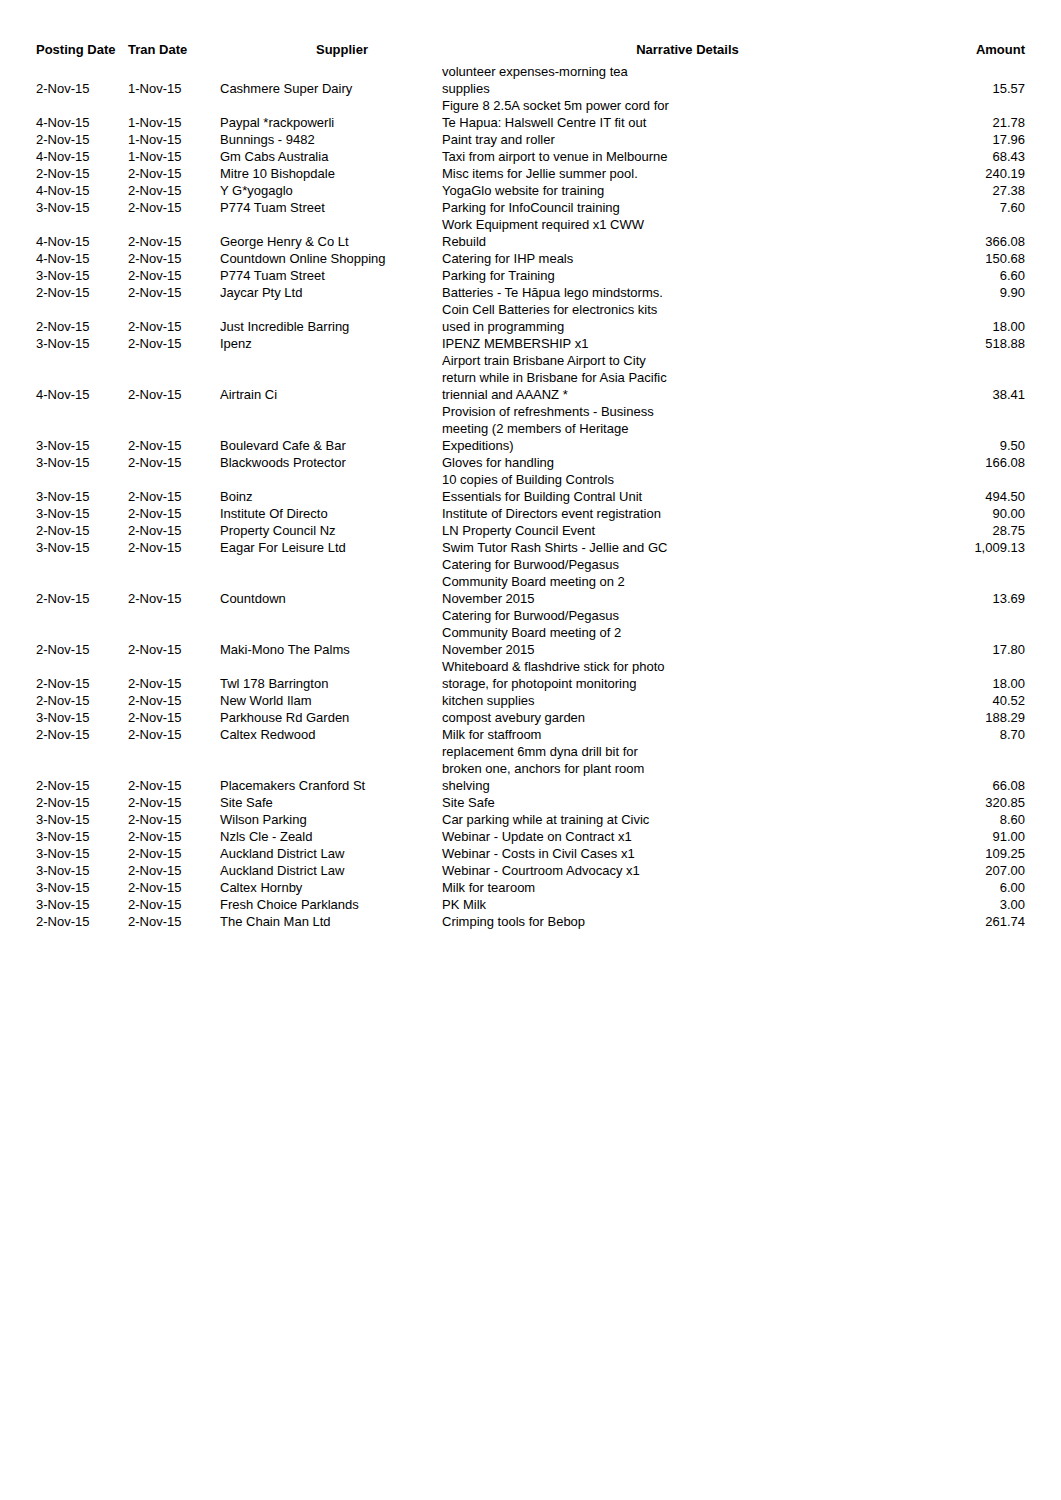| Posting Date | Tran Date | Supplier | Narrative Details | Amount |
| --- | --- | --- | --- | --- |
| | | | volunteer expenses-morning tea | |
| 2-Nov-15 | 1-Nov-15 | Cashmere Super Dairy | supplies | 15.57 |
| | | | Figure 8 2.5A socket 5m power cord for | |
| 4-Nov-15 | 1-Nov-15 | Paypal *rackpowerli | Te Hapua: Halswell Centre IT fit out | 21.78 |
| 2-Nov-15 | 1-Nov-15 | Bunnings - 9482 | Paint tray and roller | 17.96 |
| 4-Nov-15 | 1-Nov-15 | Gm Cabs Australia | Taxi from airport to venue in Melbourne | 68.43 |
| 2-Nov-15 | 2-Nov-15 | Mitre 10 Bishopdale | Misc items for Jellie summer pool. | 240.19 |
| 4-Nov-15 | 2-Nov-15 | Y G*yogaglo | YogaGlo website for training | 27.38 |
| 3-Nov-15 | 2-Nov-15 | P774 Tuam Street | Parking for InfoCouncil training | 7.60 |
| | | | Work Equipment required x1 CWW | |
| 4-Nov-15 | 2-Nov-15 | George Henry & Co Lt | Rebuild | 366.08 |
| 4-Nov-15 | 2-Nov-15 | Countdown Online Shopping | Catering for IHP meals | 150.68 |
| 3-Nov-15 | 2-Nov-15 | P774 Tuam Street | Parking for Training | 6.60 |
| 2-Nov-15 | 2-Nov-15 | Jaycar Pty Ltd | Batteries - Te Hāpua lego mindstorms. | 9.90 |
| | | | Coin Cell Batteries for electronics kits | |
| 2-Nov-15 | 2-Nov-15 | Just Incredible Barring | used in programming | 18.00 |
| 3-Nov-15 | 2-Nov-15 | Ipenz | IPENZ MEMBERSHIP x1 | 518.88 |
| | | | Airport train Brisbane Airport to City | |
| | | | return while in Brisbane for Asia Pacific | |
| 4-Nov-15 | 2-Nov-15 | Airtrain Ci | triennial and AAANZ * | 38.41 |
| | | | Provision of refreshments - Business | |
| | | | meeting (2 members of Heritage | |
| 3-Nov-15 | 2-Nov-15 | Boulevard Cafe & Bar | Expeditions) | 9.50 |
| 3-Nov-15 | 2-Nov-15 | Blackwoods Protector | Gloves for handling | 166.08 |
| | | | 10 copies of Building Controls | |
| 3-Nov-15 | 2-Nov-15 | Boinz | Essentials for Building Contral Unit | 494.50 |
| 3-Nov-15 | 2-Nov-15 | Institute Of Directo | Institute of Directors event registration | 90.00 |
| 2-Nov-15 | 2-Nov-15 | Property Council Nz | LN Property Council Event | 28.75 |
| 3-Nov-15 | 2-Nov-15 | Eagar For Leisure Ltd | Swim Tutor Rash Shirts - Jellie and GC | 1,009.13 |
| | | | Catering for Burwood/Pegasus | |
| | | | Community Board meeting on 2 | |
| 2-Nov-15 | 2-Nov-15 | Countdown | November 2015 | 13.69 |
| | | | Catering for Burwood/Pegasus | |
| | | | Community Board meeting of 2 | |
| 2-Nov-15 | 2-Nov-15 | Maki-Mono The Palms | November 2015 | 17.80 |
| | | | Whiteboard & flashdrive stick for photo | |
| 2-Nov-15 | 2-Nov-15 | Twl 178 Barrington | storage, for photopoint monitoring | 18.00 |
| 2-Nov-15 | 2-Nov-15 | New World Ilam | kitchen supplies | 40.52 |
| 3-Nov-15 | 2-Nov-15 | Parkhouse Rd Garden | compost avebury garden | 188.29 |
| 2-Nov-15 | 2-Nov-15 | Caltex Redwood | Milk for staffroom | 8.70 |
| | | | replacement 6mm dyna drill bit for | |
| | | | broken one, anchors for plant room | |
| 2-Nov-15 | 2-Nov-15 | Placemakers Cranford St | shelving | 66.08 |
| 2-Nov-15 | 2-Nov-15 | Site Safe | Site Safe | 320.85 |
| 3-Nov-15 | 2-Nov-15 | Wilson Parking | Car parking while at training at Civic | 8.60 |
| 3-Nov-15 | 2-Nov-15 | Nzls Cle - Zeald | Webinar - Update on Contract x1 | 91.00 |
| 3-Nov-15 | 2-Nov-15 | Auckland District Law | Webinar - Costs in Civil Cases x1 | 109.25 |
| 3-Nov-15 | 2-Nov-15 | Auckland District Law | Webinar - Courtroom Advocacy x1 | 207.00 |
| 3-Nov-15 | 2-Nov-15 | Caltex Hornby | Milk for tearoom | 6.00 |
| 3-Nov-15 | 2-Nov-15 | Fresh Choice Parklands | PK Milk | 3.00 |
| 2-Nov-15 | 2-Nov-15 | The Chain Man Ltd | Crimping tools for Bebop | 261.74 |